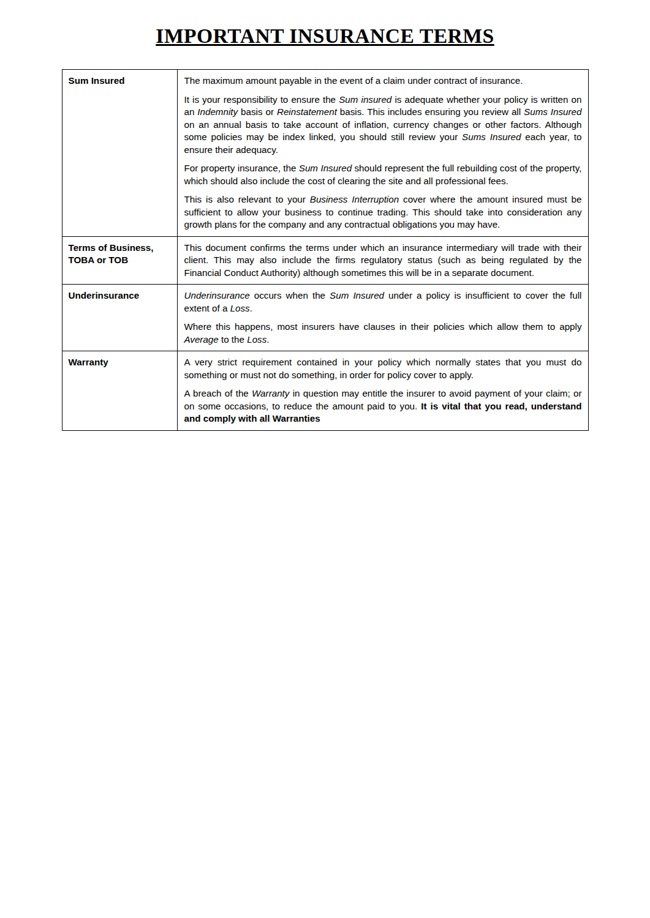IMPORTANT INSURANCE TERMS
| Sum Insured | The maximum amount payable in the event of a claim under contract of insurance. It is your responsibility to ensure the Sum insured is adequate whether your policy is written on an Indemnity basis or Reinstatement basis. This includes ensuring you review all Sums Insured on an annual basis to take account of inflation, currency changes or other factors. Although some policies may be index linked, you should still review your Sums Insured each year, to ensure their adequacy. For property insurance, the Sum Insured should represent the full rebuilding cost of the property, which should also include the cost of clearing the site and all professional fees. This is also relevant to your Business Interruption cover where the amount insured must be sufficient to allow your business to continue trading. This should take into consideration any growth plans for the company and any contractual obligations you may have. |
| Terms of Business, TOBA or TOB | This document confirms the terms under which an insurance intermediary will trade with their client. This may also include the firms regulatory status (such as being regulated by the Financial Conduct Authority) although sometimes this will be in a separate document. |
| Underinsurance | Underinsurance occurs when the Sum Insured under a policy is insufficient to cover the full extent of a Loss . Where this happens, most insurers have clauses in their policies which allow them to apply Average to the Loss . |
| Warranty | A very strict requirement contained in your policy which normally states that you must do something or must not do something, in order for policy cover to apply. A breach of the Warranty in question may entitle the insurer to avoid payment of your claim; or on some occasions, to reduce the amount paid to you. It is vital that you read, understand and comply with all Warranties |